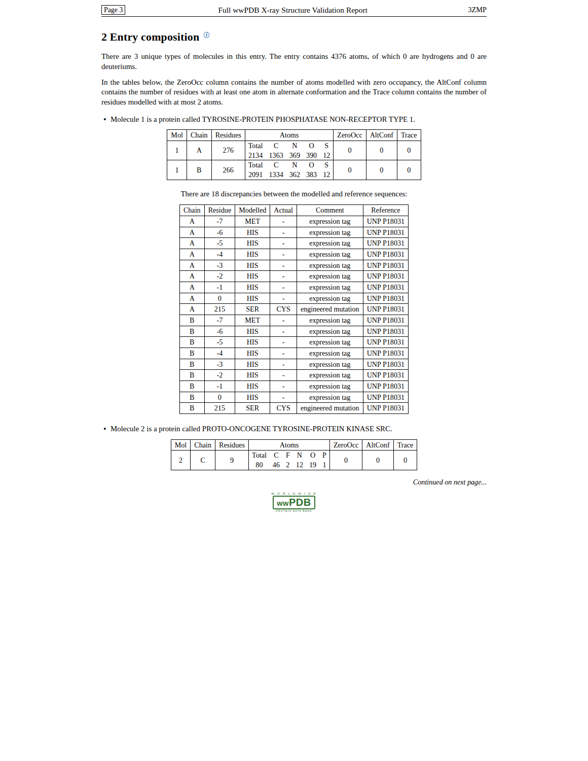Page 3
Full wwPDB X-ray Structure Validation Report
3ZMP
2 Entry composition i
There are 3 unique types of molecules in this entry. The entry contains 4376 atoms, of which 0 are hydrogens and 0 are deuteriums.
In the tables below, the ZeroOcc column contains the number of atoms modelled with zero occupancy, the AltConf column contains the number of residues with at least one atom in alternate conformation and the Trace column contains the number of residues modelled with at most 2 atoms.
Molecule 1 is a protein called TYROSINE-PROTEIN PHOSPHATASE NON-RECEPTOR TYPE 1.
| Mol | Chain | Residues | Atoms | ZeroOcc | AltConf | Trace |
| --- | --- | --- | --- | --- | --- | --- |
| 1 | A | 276 | / Total / C / N / O / S / / 2134 / 1363 / 369 / 390 / 12 / | 0 | 0 | 0 |
| 1 | B | 266 | / Total / C / N / O / S / / 2091 / 1334 / 362 / 383 / 12 / | 0 | 0 | 0 |
There are 18 discrepancies between the modelled and reference sequences:
| Chain | Residue | Modelled | Actual | Comment | Reference |
| --- | --- | --- | --- | --- | --- |
| A | -7 | MET | - | expression tag | UNP P18031 |
| A | -6 | HIS | - | expression tag | UNP P18031 |
| A | -5 | HIS | - | expression tag | UNP P18031 |
| A | -4 | HIS | - | expression tag | UNP P18031 |
| A | -3 | HIS | - | expression tag | UNP P18031 |
| A | -2 | HIS | - | expression tag | UNP P18031 |
| A | -1 | HIS | - | expression tag | UNP P18031 |
| A | 0 | HIS | - | expression tag | UNP P18031 |
| A | 215 | SER | CYS | engineered mutation | UNP P18031 |
| B | -7 | MET | - | expression tag | UNP P18031 |
| B | -6 | HIS | - | expression tag | UNP P18031 |
| B | -5 | HIS | - | expression tag | UNP P18031 |
| B | -4 | HIS | - | expression tag | UNP P18031 |
| B | -3 | HIS | - | expression tag | UNP P18031 |
| B | -2 | HIS | - | expression tag | UNP P18031 |
| B | -1 | HIS | - | expression tag | UNP P18031 |
| B | 0 | HIS | - | expression tag | UNP P18031 |
| B | 215 | SER | CYS | engineered mutation | UNP P18031 |
Molecule 2 is a protein called PROTO-ONCOGENE TYROSINE-PROTEIN KINASE SRC.
| Mol | Chain | Residues | Atoms | ZeroOcc | AltConf | Trace |
| --- | --- | --- | --- | --- | --- | --- |
| 2 | C | 9 | / Total / C / F / N / O / P / / 80 / 46 / 2 / 12 / 19 / 1 / | 0 | 0 | 0 |
Continued on next page...
W O R L D W I D E
ww PDB
PROTEIN DATA BANK